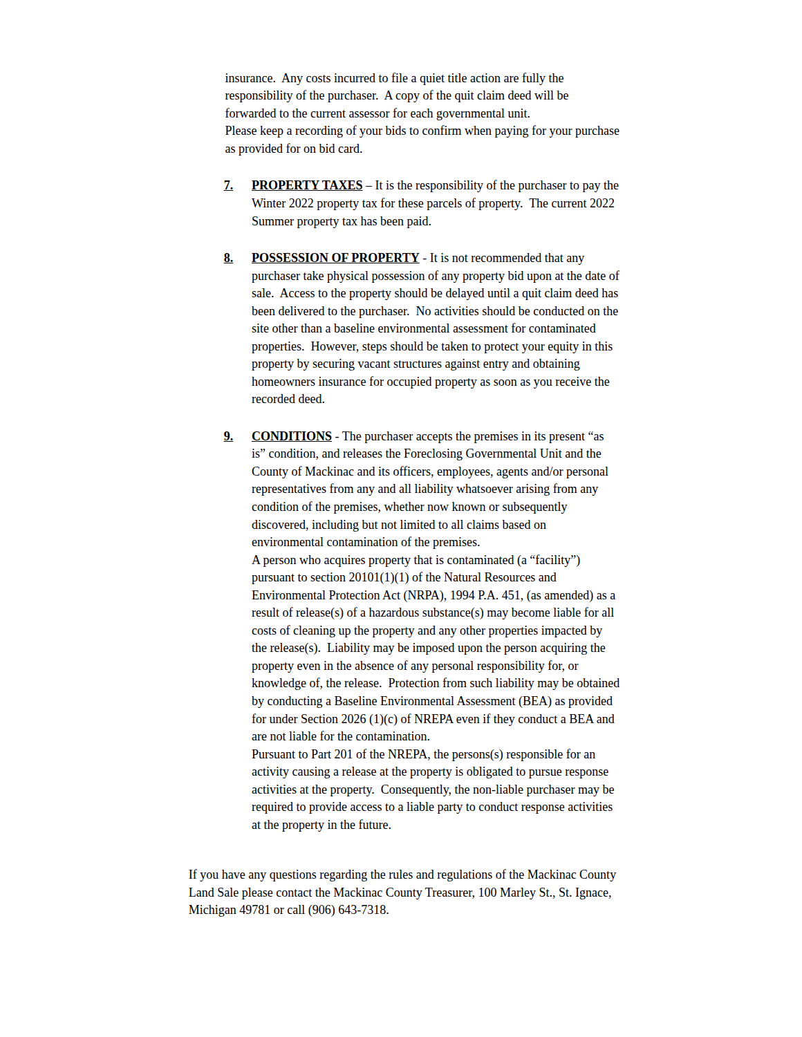insurance. Any costs incurred to file a quiet title action are fully the responsibility of the purchaser. A copy of the quit claim deed will be forwarded to the current assessor for each governmental unit.
Please keep a recording of your bids to confirm when paying for your purchase as provided for on bid card.
7.
PROPERTY TAXES – It is the responsibility of the purchaser to pay the Winter 2022 property tax for these parcels of property. The current 2022 Summer property tax has been paid.
8.
POSSESSION OF PROPERTY - It is not recommended that any purchaser take physical possession of any property bid upon at the date of sale. Access to the property should be delayed until a quit claim deed has been delivered to the purchaser. No activities should be conducted on the site other than a baseline environmental assessment for contaminated properties. However, steps should be taken to protect your equity in this property by securing vacant structures against entry and obtaining homeowners insurance for occupied property as soon as you receive the recorded deed.
9.
CONDITIONS - The purchaser accepts the premises in its present “as is” condition, and releases the Foreclosing Governmental Unit and the County of Mackinac and its officers, employees, agents and/or personal representatives from any and all liability whatsoever arising from any condition of the premises, whether now known or subsequently discovered, including but not limited to all claims based on environmental contamination of the premises.
A person who acquires property that is contaminated (a “facility”) pursuant to section 20101(1)(1) of the Natural Resources and Environmental Protection Act (NRPA), 1994 P.A. 451, (as amended) as a result of release(s) of a hazardous substance(s) may become liable for all costs of cleaning up the property and any other properties impacted by the release(s). Liability may be imposed upon the person acquiring the property even in the absence of any personal responsibility for, or knowledge of, the release. Protection from such liability may be obtained by conducting a Baseline Environmental Assessment (BEA) as provided for under Section 2026 (1)(c) of NREPA even if they conduct a BEA and are not liable for the contamination.
Pursuant to Part 201 of the NREPA, the persons(s) responsible for an activity causing a release at the property is obligated to pursue response activities at the property. Consequently, the non-liable purchaser may be required to provide access to a liable party to conduct response activities at the property in the future.
If you have any questions regarding the rules and regulations of the Mackinac County Land Sale please contact the Mackinac County Treasurer, 100 Marley St., St. Ignace, Michigan 49781 or call (906) 643-7318.